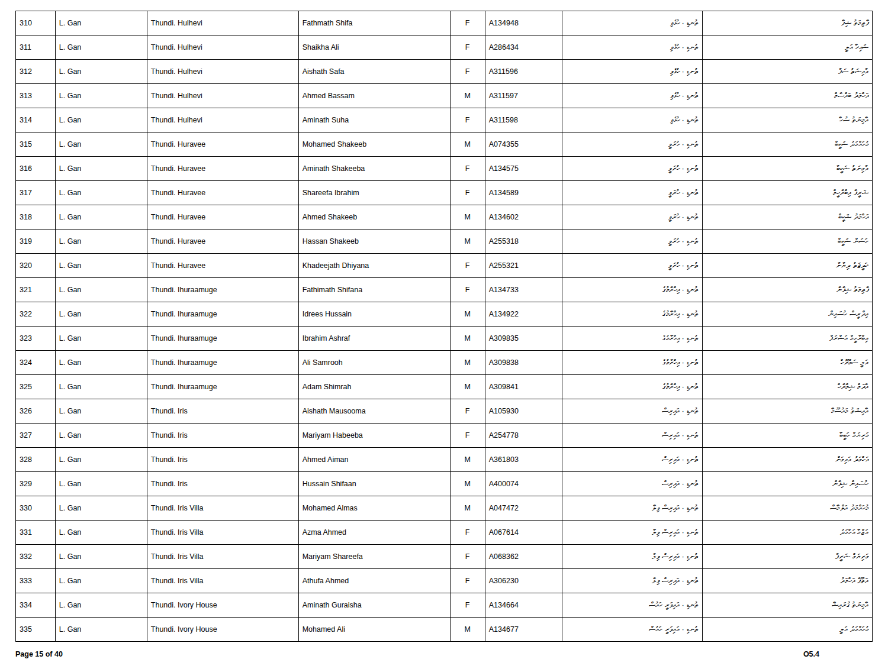| 310 | L. Gan | Thundi. Hulhevi | Fathmath Shifa | F | A134948 | ތުނޑި · ހުޅެވި | ފާތިމަތު ޝިފާ |
| 311 | L. Gan | Thundi. Hulhevi | Shaikha Ali | F | A286434 | ތުނޑި · ހުޅެވި | ޝައިޚާ އަލީ |
| 312 | L. Gan | Thundi. Hulhevi | Aishath Safa | F | A311596 | ތުނޑި · ހުޅެވި | އާއިޝަތު ސަފާ |
| 313 | L. Gan | Thundi. Hulhevi | Ahmed Bassam | M | A311597 | ތުނޑި · ހުޅެވި | އަހްމަދު ބައްސާމް |
| 314 | L. Gan | Thundi. Hulhevi | Aminath Suha | F | A311598 | ތުނޑި · ހުޅެވި | އާމިނަތު ސުހާ |
| 315 | L. Gan | Thundi. Huravee | Mohamed Shakeeb | M | A074355 | ތުނޑި · ހުރަވީ | މުހައްމަދު ޝަކީބް |
| 316 | L. Gan | Thundi. Huravee | Aminath Shakeeba | F | A134575 | ތުނޑި · ހުރަވީ | އާމިނަތު ޝަކީބާ |
| 317 | L. Gan | Thundi. Huravee | Shareefa Ibrahim | F | A134589 | ތުނޑި · ހުރަވީ | ޝަރީފާ އިބްރާހީމް |
| 318 | L. Gan | Thundi. Huravee | Ahmed Shakeeb | M | A134602 | ތުނޑި · ހުރަވީ | އަހްމަދު ޝަކީބް |
| 319 | L. Gan | Thundi. Huravee | Hassan Shakeeb | M | A255318 | ތުނޑި · ހުރަވީ | ހަސަން ޝަކީބް |
| 320 | L. Gan | Thundi. Huravee | Khadeejath Dhiyana | F | A255321 | ތުނޑި · ހުރަވީ | ޚަދީޖަތު ދިޔާނާ |
| 321 | L. Gan | Thundi. Ihuraamuge | Fathimath Shifana | F | A134733 | ތުނޑި · އިހްރާމުގެ | ފާތިމަތު ޝިފާނާ |
| 322 | L. Gan | Thundi. Ihuraamuge | Idrees Hussain | M | A134922 | ތުނޑި · އިހްރާމުގެ | އިދްރީސް ހުސައިން |
| 323 | L. Gan | Thundi. Ihuraamuge | Ibrahim Ashraf | M | A309835 | ތުނޑި · އިހްރާމުގެ | އިބްރާހީމް އަޝްރަފް |
| 324 | L. Gan | Thundi. Ihuraamuge | Ali Samrooh | M | A309838 | ތުނޑި · އިހްރާމުގެ | އަލީ ސަމްރޫހް |
| 325 | L. Gan | Thundi. Ihuraamuge | Adam Shimrah | M | A309841 | ތުނޑި · އިހްރާމުގެ | އާދަމް ޝިމްރާހް |
| 326 | L. Gan | Thundi. Iris | Aishath Mausooma | F | A105930 | ތުނޑި · އައިރިސް | އާއިޝަތު މައުސޫމާ |
| 327 | L. Gan | Thundi. Iris | Mariyam Habeeba | F | A254778 | ތުނޑި · އައިރިސް | މަރިޔަމް ހަބީބާ |
| 328 | L. Gan | Thundi. Iris | Ahmed Aiman | M | A361803 | ތުނޑި · އައިރިސް | އަހްމަދު އައިމަން |
| 329 | L. Gan | Thundi. Iris | Hussain Shifaan | M | A400074 | ތުނޑި · އައިރިސް | ހުސައިން ޝިފާން |
| 330 | L. Gan | Thundi. Iris Villa | Mohamed Almas | M | A047472 | ތުނޑި · އައިރިސް ވިލާ | މުހައްމަދު އަލްމާސް |
| 331 | L. Gan | Thundi. Iris Villa | Azma Ahmed | F | A067614 | ތުނޑި · އައިރިސް ވިލާ | އަޒްމާ އަހްމަދު |
| 332 | L. Gan | Thundi. Iris Villa | Mariyam Shareefa | F | A068362 | ތުނޑި · އައިރިސް ވިލާ | މަރިޔަމް ޝަރީފާ |
| 333 | L. Gan | Thundi. Iris Villa | Athufa Ahmed | F | A306230 | ތުނޑި · އައިރިސް ވިލާ | އަތޫފާ އަހްމަދު |
| 334 | L. Gan | Thundi. Ivory House | Aminath Guraisha | F | A134664 | ތުނޑި · އައިވަރީ ހައުސް | އާމިނަތު ގުރައިޝާ |
| 335 | L. Gan | Thundi. Ivory House | Mohamed Ali | M | A134677 | ތުނޑި · އައިވަރީ ހައުސް | މުހައްމަދު އަލީ |
Page 15 of 40
O5.4